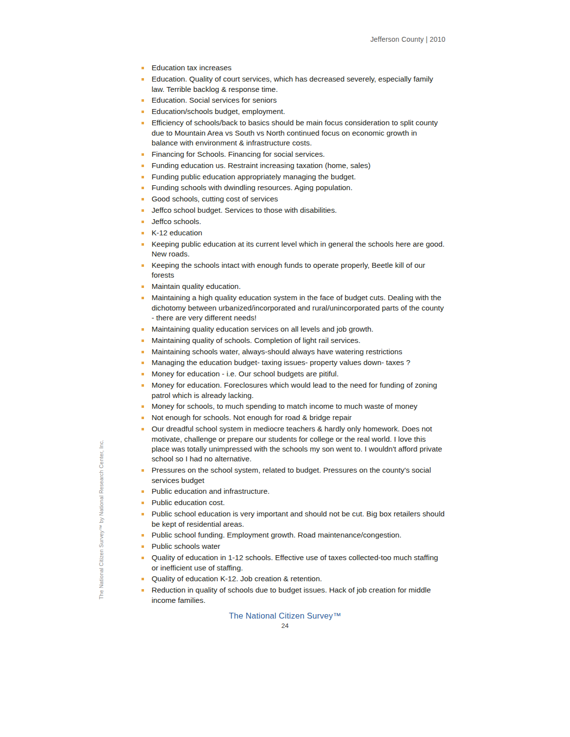Jefferson County | 2010
Education tax increases
Education. Quality of court services, which has decreased severely, especially family law. Terrible backlog & response time.
Education. Social services for seniors
Education/schools budget, employment.
Efficiency of schools/back to basics should be main focus consideration to split county due to Mountain Area vs South vs North continued focus on economic growth in balance with environment & infrastructure costs.
Financing for Schools. Financing for social services.
Funding education us. Restraint increasing taxation (home, sales)
Funding public education appropriately managing the budget.
Funding schools with dwindling resources. Aging population.
Good schools, cutting cost of services
Jeffco school budget. Services to those with disabilities.
Jeffco schools.
K-12 education
Keeping public education at its current level which in general the schools here are good. New roads.
Keeping the schools intact with enough funds to operate properly, Beetle kill of our forests
Maintain quality education.
Maintaining a high quality education system in the face of budget cuts. Dealing with the dichotomy between urbanized/incorporated and rural/unincorporated parts of the county - there are very different needs!
Maintaining quality education services on all levels and job growth.
Maintaining quality of schools. Completion of light rail services.
Maintaining schools water, always-should always have watering restrictions
Managing the education budget- taxing issues- property values down- taxes ?
Money for education - i.e. Our school budgets are pitiful.
Money for education. Foreclosures which would lead to the need for funding of zoning patrol which is already lacking.
Money for schools, to much spending to match income to much waste of money
Not enough for schools. Not enough for road & bridge repair
Our dreadful school system in mediocre teachers & hardly only homework. Does not motivate, challenge or prepare our students for college or the real world. I love this place was totally unimpressed with the schools my son went to. I wouldn't afford private school so I had no alternative.
Pressures on the school system, related to budget. Pressures on the county's social services budget
Public education and infrastructure.
Public education cost.
Public school education is very important and should not be cut. Big box retailers should be kept of residential areas.
Public school funding. Employment growth. Road maintenance/congestion.
Public schools water
Quality of education in 1-12 schools. Effective use of taxes collected-too much staffing or inefficient use of staffing.
Quality of education K-12. Job creation & retention.
Reduction in quality of schools due to budget issues. Hack of job creation for middle income families.
The National Citizen Survey™ by National Research Center, Inc.
The National Citizen Survey™
24